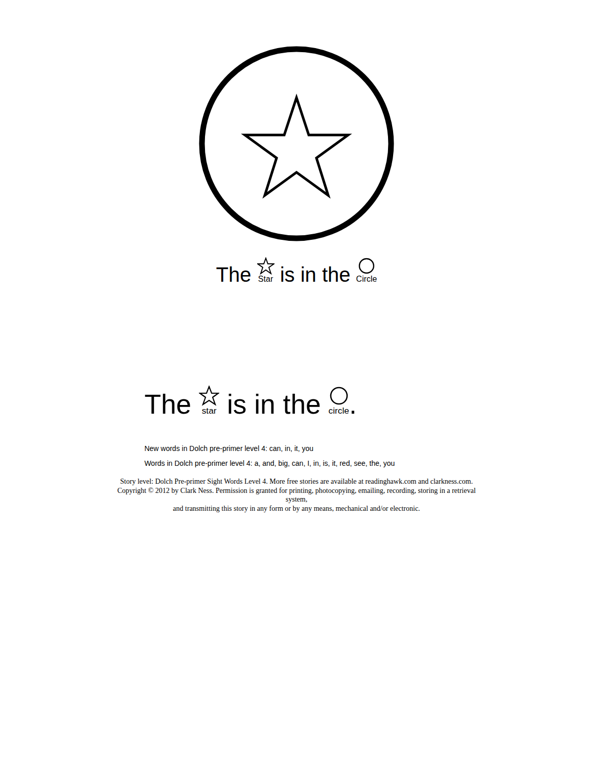The Star is in the Circle
The star is in the circle .
New words in Dolch pre-primer level 4: can, in, it, you
Words in Dolch pre-primer level 4: a, and, big, can, I, in, is, it, red, see, the, you
Story level: Dolch Pre-primer Sight Words Level 4. More free stories are available at readinghawk.com and clarkness.com.
Copyright © 2012 by Clark Ness. Permission is granted for printing, photocopying, emailing, recording, storing in a retrieval system,
and transmitting this story in any form or by any means, mechanical and/or electronic.